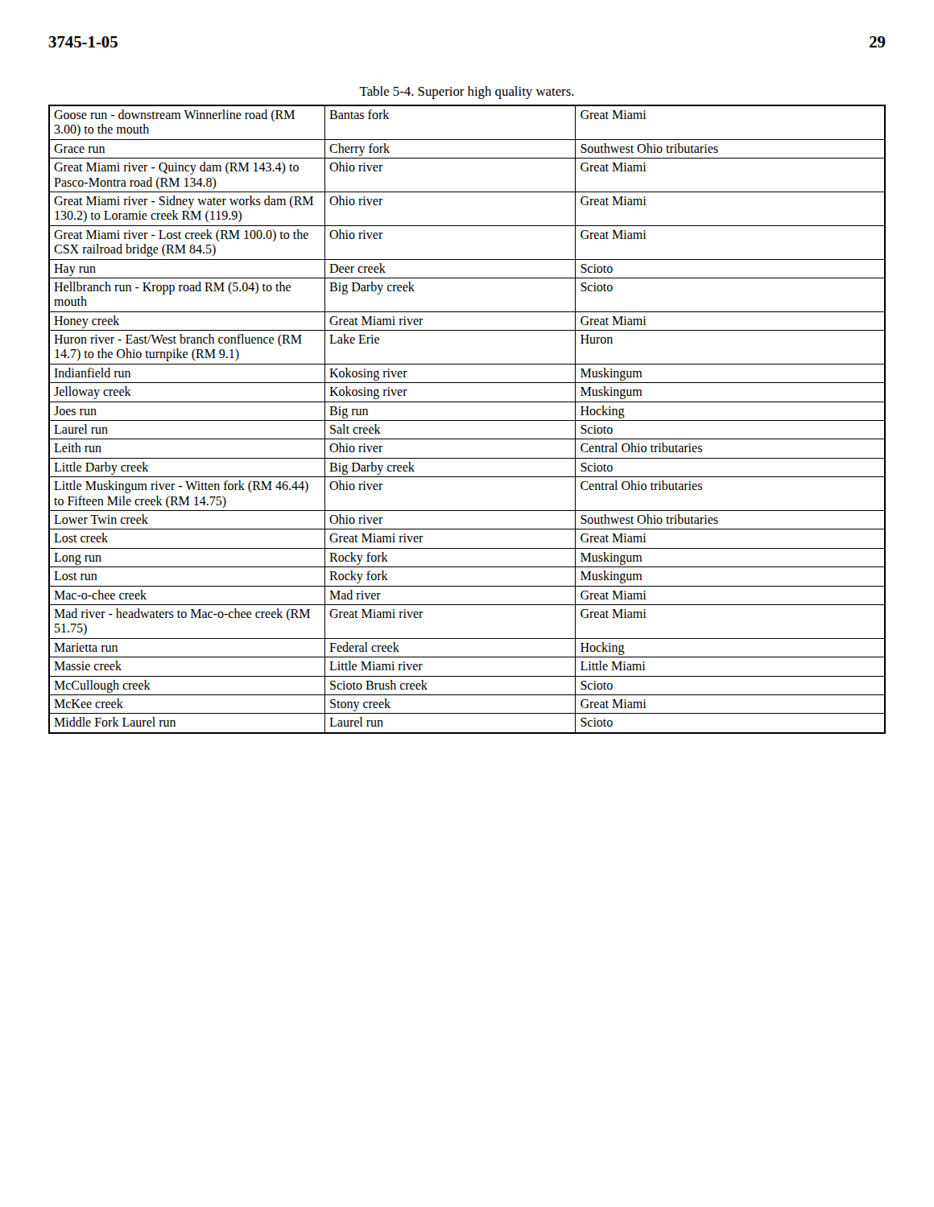3745-1-05 29
Table 5-4. Superior high quality waters.
| Goose run - downstream Winnerline road (RM 3.00) to the mouth | Bantas fork | Great Miami |
| Grace run | Cherry fork | Southwest Ohio tributaries |
| Great Miami river - Quincy dam (RM 143.4) to Pasco-Montra road (RM 134.8) | Ohio river | Great Miami |
| Great Miami river - Sidney water works dam (RM 130.2) to Loramie creek RM (119.9) | Ohio river | Great Miami |
| Great Miami river - Lost creek (RM 100.0) to the CSX railroad bridge (RM 84.5) | Ohio river | Great Miami |
| Hay run | Deer creek | Scioto |
| Hellbranch run - Kropp road RM (5.04) to the mouth | Big Darby creek | Scioto |
| Honey creek | Great Miami river | Great Miami |
| Huron river - East/West branch confluence (RM 14.7) to the Ohio turnpike (RM 9.1) | Lake Erie | Huron |
| Indianfield run | Kokosing river | Muskingum |
| Jelloway creek | Kokosing river | Muskingum |
| Joes run | Big run | Hocking |
| Laurel run | Salt creek | Scioto |
| Leith run | Ohio river | Central Ohio tributaries |
| Little Darby creek | Big Darby creek | Scioto |
| Little Muskingum river - Witten fork (RM 46.44) to Fifteen Mile creek (RM 14.75) | Ohio river | Central Ohio tributaries |
| Lower Twin creek | Ohio river | Southwest Ohio tributaries |
| Lost creek | Great Miami river | Great Miami |
| Long run | Rocky fork | Muskingum |
| Lost run | Rocky fork | Muskingum |
| Mac-o-chee creek | Mad river | Great Miami |
| Mad river - headwaters to Mac-o-chee creek (RM 51.75) | Great Miami river | Great Miami |
| Marietta run | Federal creek | Hocking |
| Massie creek | Little Miami river | Little Miami |
| McCullough creek | Scioto Brush creek | Scioto |
| McKee creek | Stony creek | Great Miami |
| Middle Fork Laurel run | Laurel run | Scioto |